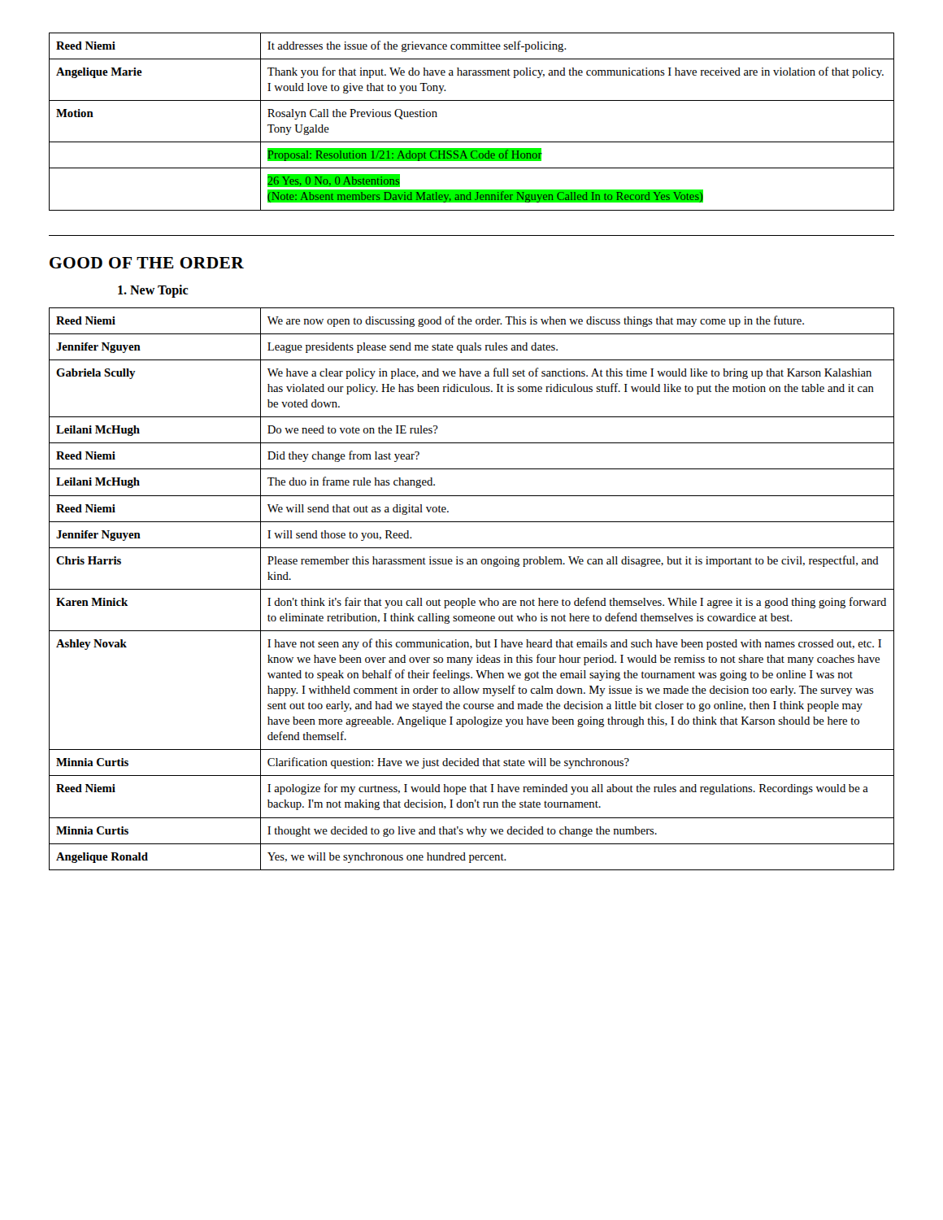| Reed Niemi | It addresses the issue of the grievance committee self-policing. |
| Angelique Marie | Thank you for that input. We do have a harassment policy, and the communications I have received are in violation of that policy. I would love to give that to you Tony. |
| Motion | Rosalyn Call the Previous Question Tony Ugalde |
| | Proposal: Resolution 1/21: Adopt CHSSA Code of Honor |
| | 26 Yes, 0 No, 0 Abstentions (Note: Absent members David Matley, and Jennifer Nguyen Called In to Record Yes Votes) |
GOOD OF THE ORDER
New Topic
| Reed Niemi | We are now open to discussing good of the order. This is when we discuss things that may come up in the future. |
| Jennifer Nguyen | League presidents please send me state quals rules and dates. |
| Gabriela Scully | We have a clear policy in place, and we have a full set of sanctions. At this time I would like to bring up that Karson Kalashian has violated our policy. He has been ridiculous. It is some ridiculous stuff. I would like to put the motion on the table and it can be voted down. |
| Leilani McHugh | Do we need to vote on the IE rules? |
| Reed Niemi | Did they change from last year? |
| Leilani McHugh | The duo in frame rule has changed. |
| Reed Niemi | We will send that out as a digital vote. |
| Jennifer Nguyen | I will send those to you, Reed. |
| Chris Harris | Please remember this harassment issue is an ongoing problem. We can all disagree, but it is important to be civil, respectful, and kind. |
| Karen Minick | I don't think it's fair that you call out people who are not here to defend themselves. While I agree it is a good thing going forward to eliminate retribution, I think calling someone out who is not here to defend themselves is cowardice at best. |
| Ashley Novak | I have not seen any of this communication, but I have heard that emails and such have been posted with names crossed out, etc. I know we have been over and over so many ideas in this four hour period. I would be remiss to not share that many coaches have wanted to speak on behalf of their feelings. When we got the email saying the tournament was going to be online I was not happy. I withheld comment in order to allow myself to calm down. My issue is we made the decision too early. The survey was sent out too early, and had we stayed the course and made the decision a little bit closer to go online, then I think people may have been more agreeable. Angelique I apologize you have been going through this, I do think that Karson should be here to defend themself. |
| Minnia Curtis | Clarification question: Have we just decided that state will be synchronous? |
| Reed Niemi | I apologize for my curtness, I would hope that I have reminded you all about the rules and regulations. Recordings would be a backup. I'm not making that decision, I don't run the state tournament. |
| Minnia Curtis | I thought we decided to go live and that's why we decided to change the numbers. |
| Angelique Ronald | Yes, we will be synchronous one hundred percent. |